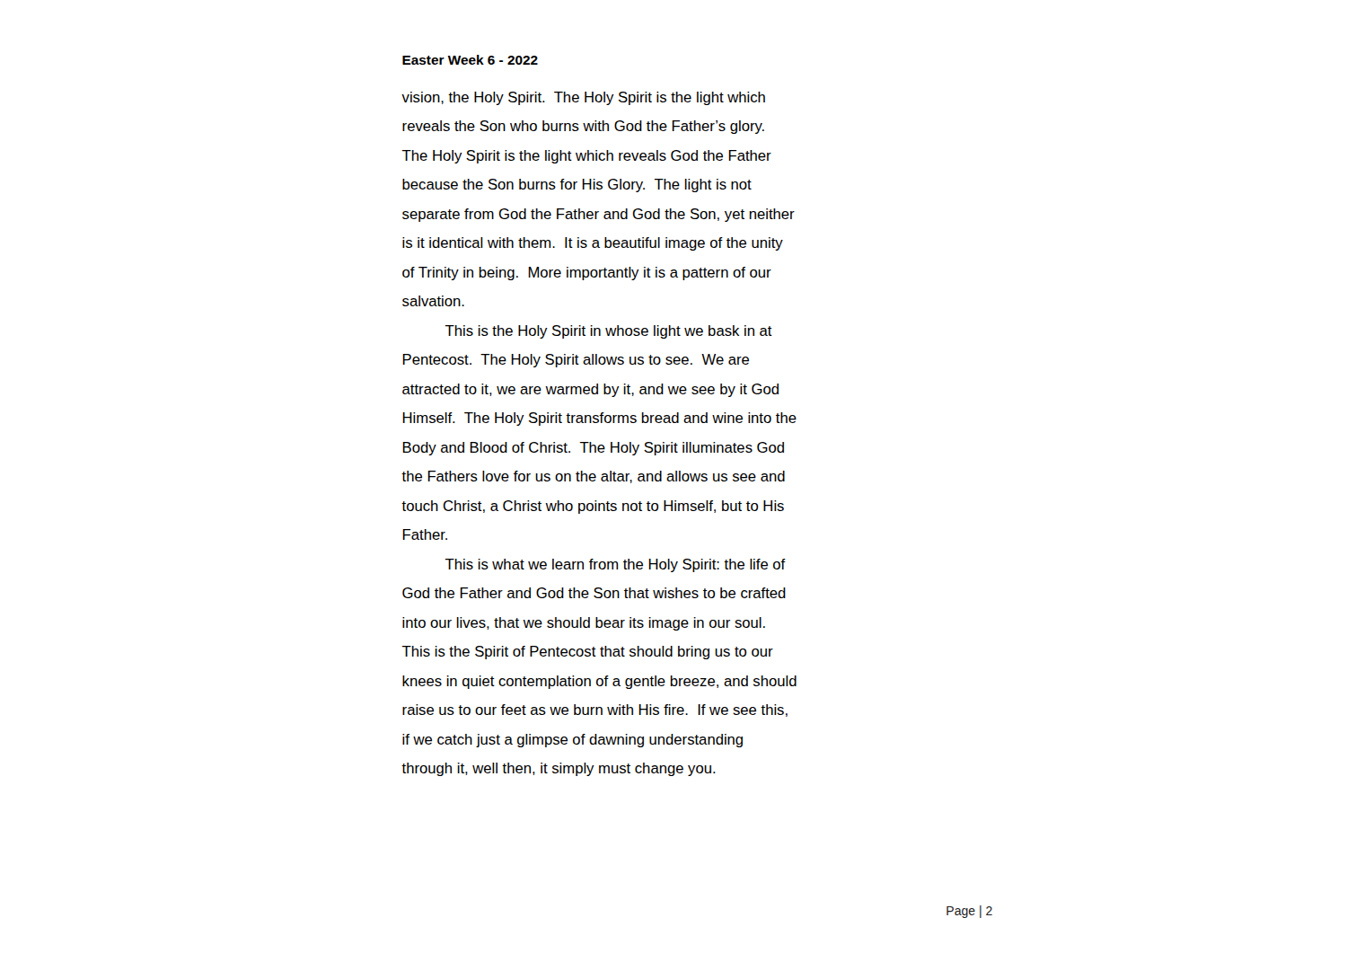Easter Week 6 - 2022
vision, the Holy Spirit. The Holy Spirit is the light which reveals the Son who burns with God the Father’s glory. The Holy Spirit is the light which reveals God the Father because the Son burns for His Glory. The light is not separate from God the Father and God the Son, yet neither is it identical with them. It is a beautiful image of the unity of Trinity in being. More importantly it is a pattern of our salvation.
This is the Holy Spirit in whose light we bask in at Pentecost. The Holy Spirit allows us to see. We are attracted to it, we are warmed by it, and we see by it God Himself. The Holy Spirit transforms bread and wine into the Body and Blood of Christ. The Holy Spirit illuminates God the Fathers love for us on the altar, and allows us see and touch Christ, a Christ who points not to Himself, but to His Father.
This is what we learn from the Holy Spirit: the life of God the Father and God the Son that wishes to be crafted into our lives, that we should bear its image in our soul. This is the Spirit of Pentecost that should bring us to our knees in quiet contemplation of a gentle breeze, and should raise us to our feet as we burn with His fire. If we see this, if we catch just a glimpse of dawning understanding through it, well then, it simply must change you.
Page | 2